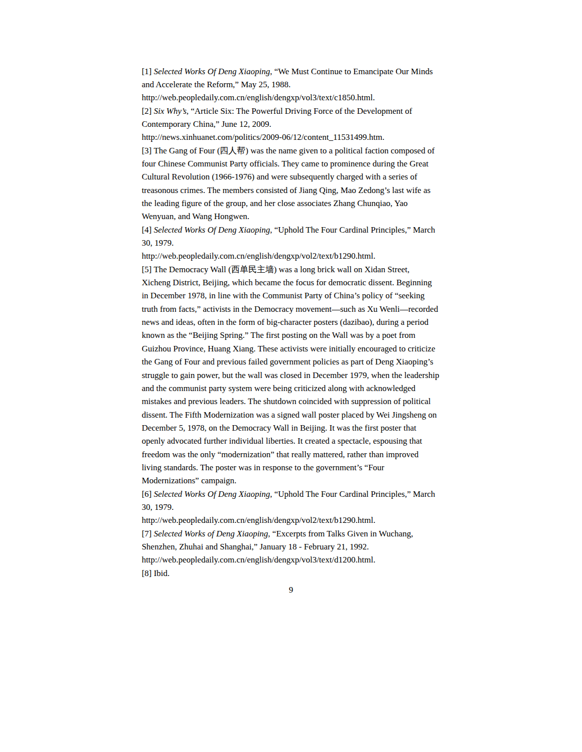[1] Selected Works Of Deng Xiaoping, “We Must Continue to Emancipate Our Minds and Accelerate the Reform,” May 25, 1988.
http://web.peopledaily.com.cn/english/dengxp/vol3/text/c1850.html.
[2] Six Why’s, “Article Six: The Powerful Driving Force of the Development of Contemporary China,” June 12, 2009.
http://news.xinhuanet.com/politics/2009-06/12/content_11531499.htm.
[3] The Gang of Four (四人帮) was the name given to a political faction composed of four Chinese Communist Party officials. They came to prominence during the Great Cultural Revolution (1966-1976) and were subsequently charged with a series of treasonous crimes. The members consisted of Jiang Qing, Mao Zedong’s last wife as the leading figure of the group, and her close associates Zhang Chunqiao, Yao Wenyuan, and Wang Hongwen.
[4] Selected Works Of Deng Xiaoping, “Uphold The Four Cardinal Principles,” March 30, 1979.
http://web.peopledaily.com.cn/english/dengxp/vol2/text/b1290.html.
[5] The Democracy Wall (西单民主墙) was a long brick wall on Xidan Street, Xicheng District, Beijing, which became the focus for democratic dissent. Beginning in December 1978, in line with the Communist Party of China’s policy of “seeking truth from facts,” activists in the Democracy movement—such as Xu Wenli—recorded news and ideas, often in the form of big-character posters (dazibao), during a period known as the “Beijing Spring.” The first posting on the Wall was by a poet from Guizhou Province, Huang Xiang. These activists were initially encouraged to criticize the Gang of Four and previous failed government policies as part of Deng Xiaoping’s struggle to gain power, but the wall was closed in December 1979, when the leadership and the communist party system were being criticized along with acknowledged mistakes and previous leaders. The shutdown coincided with suppression of political dissent. The Fifth Modernization was a signed wall poster placed by Wei Jingsheng on December 5, 1978, on the Democracy Wall in Beijing. It was the first poster that openly advocated further individual liberties. It created a spectacle, espousing that freedom was the only “modernization” that really mattered, rather than improved living standards. The poster was in response to the government’s “Four Modernizations” campaign.
[6] Selected Works Of Deng Xiaoping, “Uphold The Four Cardinal Principles,” March 30, 1979.
http://web.peopledaily.com.cn/english/dengxp/vol2/text/b1290.html.
[7] Selected Works of Deng Xiaoping, “Excerpts from Talks Given in Wuchang, Shenzhen, Zhuhai and Shanghai,” January 18 - February 21, 1992.
http://web.peopledaily.com.cn/english/dengxp/vol3/text/d1200.html.
[8] Ibid.
9